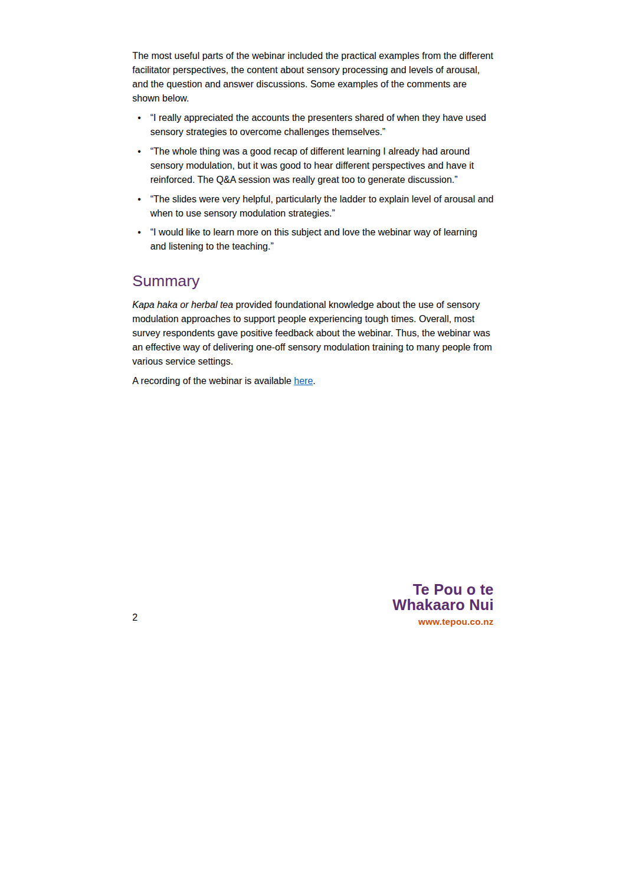The most useful parts of the webinar included the practical examples from the different facilitator perspectives, the content about sensory processing and levels of arousal, and the question and answer discussions. Some examples of the comments are shown below.
“I really appreciated the accounts the presenters shared of when they have used sensory strategies to overcome challenges themselves.”
“The whole thing was a good recap of different learning I already had around sensory modulation, but it was good to hear different perspectives and have it reinforced. The Q&A session was really great too to generate discussion.”
“The slides were very helpful, particularly the ladder to explain level of arousal and when to use sensory modulation strategies.”
“I would like to learn more on this subject and love the webinar way of learning and listening to the teaching.”
Summary
Kapa haka or herbal tea provided foundational knowledge about the use of sensory modulation approaches to support people experiencing tough times. Overall, most survey respondents gave positive feedback about the webinar. Thus, the webinar was an effective way of delivering one-off sensory modulation training to many people from various service settings.
A recording of the webinar is available here.
2
Te Pou o teWhakaaro Nui
www.tepou.co.nz